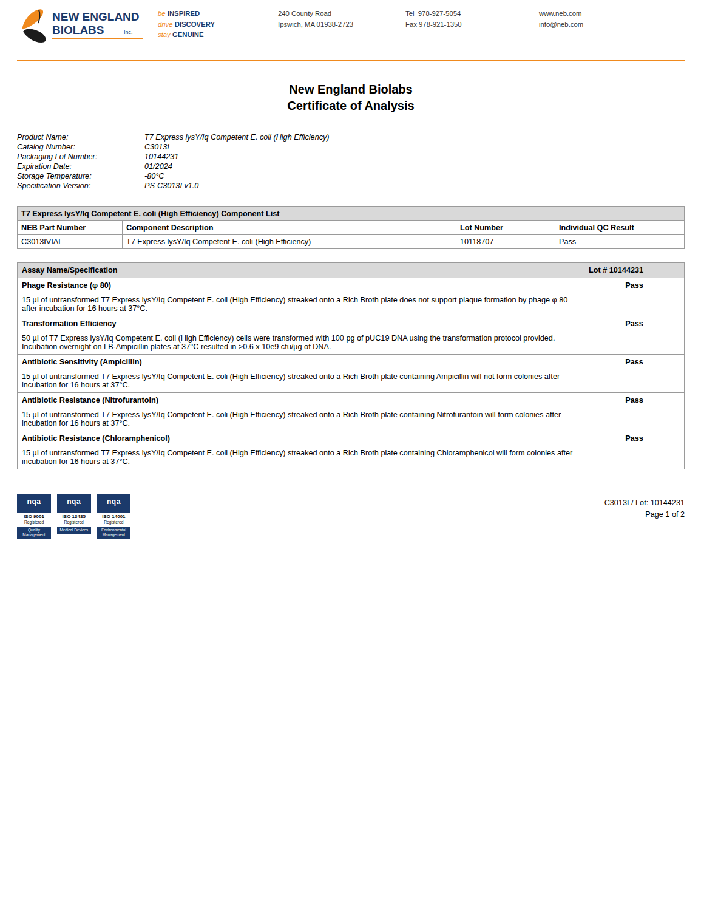NEW ENGLAND BIOLABS Inc.
be INSPIRED
drive DISCOVERY
stay GENUINE
240 County Road
Ipswich, MA 01938-2723
Tel 978-927-5054
Fax 978-921-1350
www.neb.com
info@neb.com
New England Biolabs
Certificate of Analysis
| Product Name: | T7 Express lysY/Iq Competent E. coli (High Efficiency) |
| Catalog Number: | C3013I |
| Packaging Lot Number: | 10144231 |
| Expiration Date: | 01/2024 |
| Storage Temperature: | -80°C |
| Specification Version: | PS-C3013I v1.0 |
| T7 Express lysY/Iq Competent E. coli (High Efficiency) Component List |
| --- |
| NEB Part Number | Component Description | Lot Number | Individual QC Result |
| C3013IVIAL | T7 Express lysY/Iq Competent E. coli (High Efficiency) | 10118707 | Pass |
| Assay Name/Specification | Lot # 10144231 |
| --- | --- |
| Phage Resistance (φ 80) 15 µl of untransformed T7 Express lysY/Iq Competent E. coli (High Efficiency) streaked onto a Rich Broth plate does not support plaque formation by phage φ 80 after incubation for 16 hours at 37°C. | Pass |
| Transformation Efficiency 50 µl of T7 Express lysY/Iq Competent E. coli (High Efficiency) cells were transformed with 100 pg of pUC19 DNA using the transformation protocol provided. Incubation overnight on LB-Ampicillin plates at 37°C resulted in >0.6 x 10e9 cfu/µg of DNA. | Pass |
| Antibiotic Sensitivity (Ampicillin) 15 µl of untransformed T7 Express lysY/Iq Competent E. coli (High Efficiency) streaked onto a Rich Broth plate containing Ampicillin will not form colonies after incubation for 16 hours at 37°C. | Pass |
| Antibiotic Resistance (Nitrofurantoin) 15 µl of untransformed T7 Express lysY/Iq Competent E. coli (High Efficiency) streaked onto a Rich Broth plate containing Nitrofurantoin will form colonies after incubation for 16 hours at 37°C. | Pass |
| Antibiotic Resistance (Chloramphenicol) 15 µl of untransformed T7 Express lysY/Iq Competent E. coli (High Efficiency) streaked onto a Rich Broth plate containing Chloramphenicol will form colonies after incubation for 16 hours at 37°C. | Pass |
nqa
ISO 9001
Registered
Quality
Management
nqa
ISO 13485
Registered
Medical Devices
nqa
ISO 14001
Registered
Environmental
Management
C3013I / Lot: 10144231
Page 1 of 2